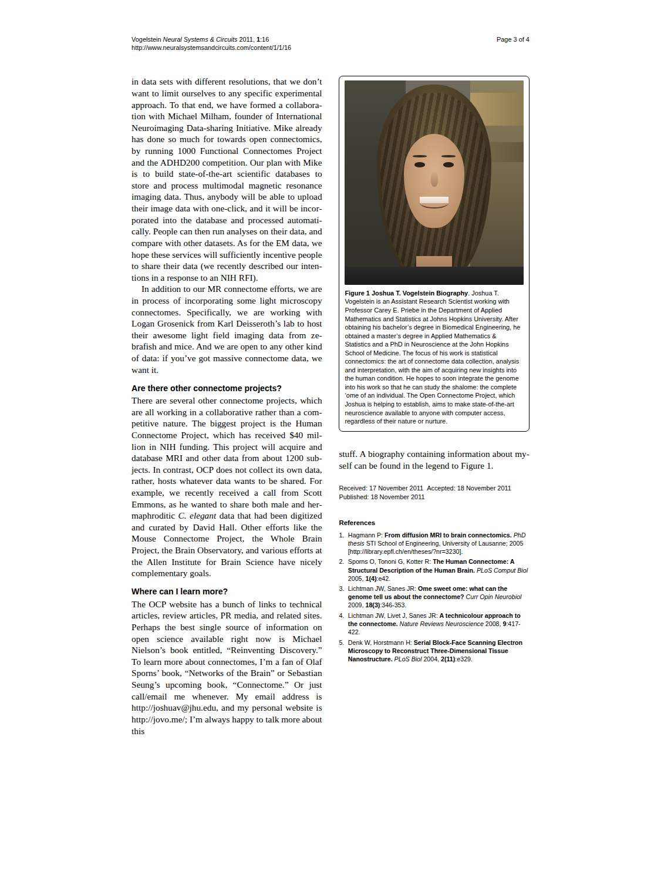Vogelstein Neural Systems & Circuits 2011, 1:16
http://www.neuralsystemsandcircuits.com/content/1/1/16
Page 3 of 4
in data sets with different resolutions, that we don’t want to limit ourselves to any specific experimental approach. To that end, we have formed a collaboration with Michael Milham, founder of International Neuroimaging Data-sharing Initiative. Mike already has done so much for towards open connectomics, by running 1000 Functional Connectomes Project and the ADHD200 competition. Our plan with Mike is to build state-of-the-art scientific databases to store and process multimodal magnetic resonance imaging data. Thus, anybody will be able to upload their image data with one-click, and it will be incorporated into the database and processed automatically. People can then run analyses on their data, and compare with other datasets. As for the EM data, we hope these services will sufficiently incentive people to share their data (we recently described our intentions in a response to an NIH RFI).
In addition to our MR connectome efforts, we are in process of incorporating some light microscopy connectomes. Specifically, we are working with Logan Grosenick from Karl Deisseroth’s lab to host their awesome light field imaging data from zebrafish and mice. And we are open to any other kind of data: if you’ve got massive connectome data, we want it.
Are there other connectome projects?
There are several other connectome projects, which are all working in a collaborative rather than a competitive nature. The biggest project is the Human Connectome Project, which has received $40 million in NIH funding. This project will acquire and database MRI and other data from about 1200 subjects. In contrast, OCP does not collect its own data, rather, hosts whatever data wants to be shared. For example, we recently received a call from Scott Emmons, as he wanted to share both male and hermaphroditic C. elegant data that had been digitized and curated by David Hall. Other efforts like the Mouse Connectome Project, the Whole Brain Project, the Brain Observatory, and various efforts at the Allen Institute for Brain Science have nicely complementary goals.
Where can I learn more?
The OCP website has a bunch of links to technical articles, review articles, PR media, and related sites. Perhaps the best single source of information on open science available right now is Michael Nielson’s book entitled, “Reinventing Discovery.” To learn more about connectomes, I’m a fan of Olaf Sporns’ book, “Networks of the Brain” or Sebastian Seung’s upcoming book, “Connectome.” Or just call/email me whenever. My email address is http://joshuav@jhu.edu, and my personal website is http://jovo.me/; I’m always happy to talk more about this
Figure 1 Joshua T. Vogelstein Biography. Joshua T. Vogelstein is an Assistant Research Scientist working with Professor Carey E. Priebe in the Department of Applied Mathematics and Statistics at Johns Hopkins University. After obtaining his bachelor’s degree in Biomedical Engineering, he obtained a master’s degree in Applied Mathematics & Statistics and a PhD in Neuroscience at the John Hopkins School of Medicine. The focus of his work is statistical connectomics: the art of connectome data collection, analysis and interpretation, with the aim of acquiring new insights into the human condition. He hopes to soon integrate the genome into his work so that he can study the shalome: the complete ‘ome of an individual. The Open Connectome Project, which Joshua is helping to establish, aims to make state-of-the-art neuroscience available to anyone with computer access, regardless of their nature or nurture.
stuff. A biography containing information about myself can be found in the legend to Figure 1.
Received: 17 November 2011 Accepted: 18 November 2011
Published: 18 November 2011
References
Hagmann P: From diffusion MRI to brain connectomics. PhD thesis STI School of Engineering, University of Lausanne; 2005 [http://library.epfl.ch/en/theses/?nr=3230].
Sporns O, Tononi G, Kotter R: The Human Connectome: A Structural Description of the Human Brain. PLoS Comput Biol 2005, 1(4):e42.
Lichtman JW, Sanes JR: Ome sweet ome: what can the genome tell us about the connectome? Curr Opin Neurobiol 2009, 18(3):346-353.
Lichtman JW, Livet J, Sanes JR: A technicolour approach to the connectome. Nature Reviews Neuroscience 2008, 9:417-422.
Denk W, Horstmann H: Serial Block-Face Scanning Electron Microscopy to Reconstruct Three-Dimensional Tissue Nanostructure. PLoS Biol 2004, 2(11):e329.